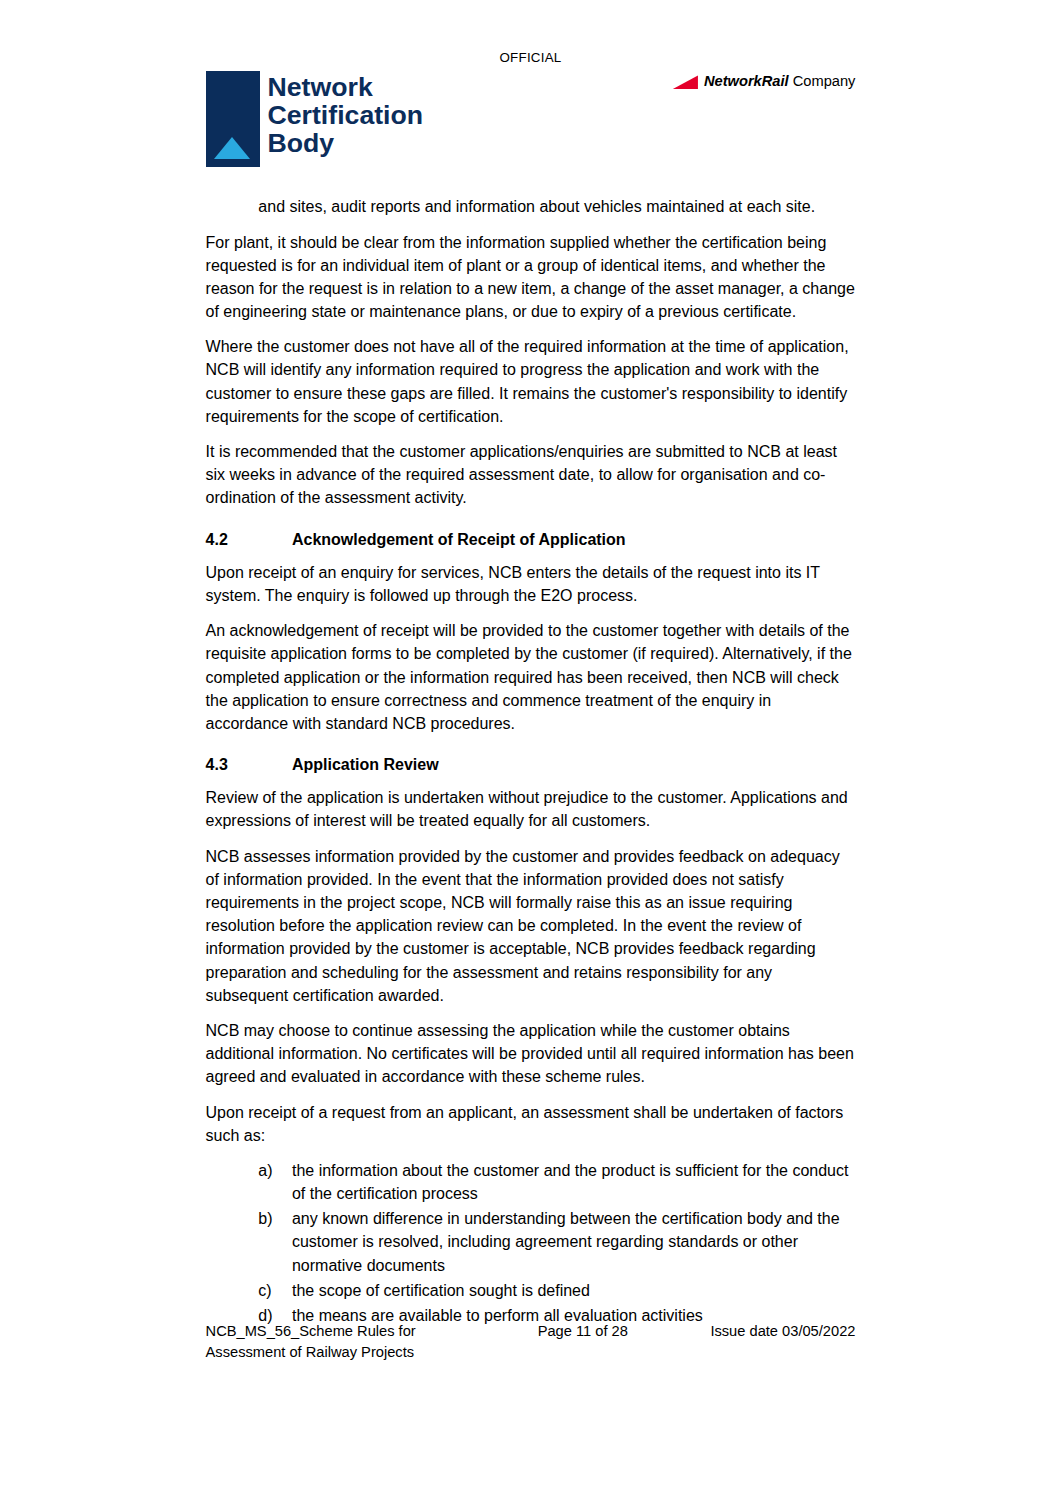OFFICIAL
Network Certification Body
Network Rail Company
and sites, audit reports and information about vehicles maintained at each site.
For plant, it should be clear from the information supplied whether the certification being requested is for an individual item of plant or a group of identical items, and whether the reason for the request is in relation to a new item, a change of the asset manager, a change of engineering state or maintenance plans, or due to expiry of a previous certificate.
Where the customer does not have all of the required information at the time of application, NCB will identify any information required to progress the application and work with the customer to ensure these gaps are filled. It remains the customer's responsibility to identify requirements for the scope of certification.
It is recommended that the customer applications/enquiries are submitted to NCB at least six weeks in advance of the required assessment date, to allow for organisation and co-ordination of the assessment activity.
4.2 Acknowledgement of Receipt of Application
Upon receipt of an enquiry for services, NCB enters the details of the request into its IT system. The enquiry is followed up through the E2O process.
An acknowledgement of receipt will be provided to the customer together with details of the requisite application forms to be completed by the customer (if required). Alternatively, if the completed application or the information required has been received, then NCB will check the application to ensure correctness and commence treatment of the enquiry in accordance with standard NCB procedures.
4.3 Application Review
Review of the application is undertaken without prejudice to the customer. Applications and expressions of interest will be treated equally for all customers.
NCB assesses information provided by the customer and provides feedback on adequacy of information provided. In the event that the information provided does not satisfy requirements in the project scope, NCB will formally raise this as an issue requiring resolution before the application review can be completed. In the event the review of information provided by the customer is acceptable, NCB provides feedback regarding preparation and scheduling for the assessment and retains responsibility for any subsequent certification awarded.
NCB may choose to continue assessing the application while the customer obtains additional information. No certificates will be provided until all required information has been agreed and evaluated in accordance with these scheme rules.
Upon receipt of a request from an applicant, an assessment shall be undertaken of factors such as:
the information about the customer and the product is sufficient for the conduct of the certification process
any known difference in understanding between the certification body and the customer is resolved, including agreement regarding standards or other normative documents
the scope of certification sought is defined
the means are available to perform all evaluation activities
NCB_MS_56_Scheme Rules for Assessment of Railway Projects
Page 11 of 28
Issue date 03/05/2022